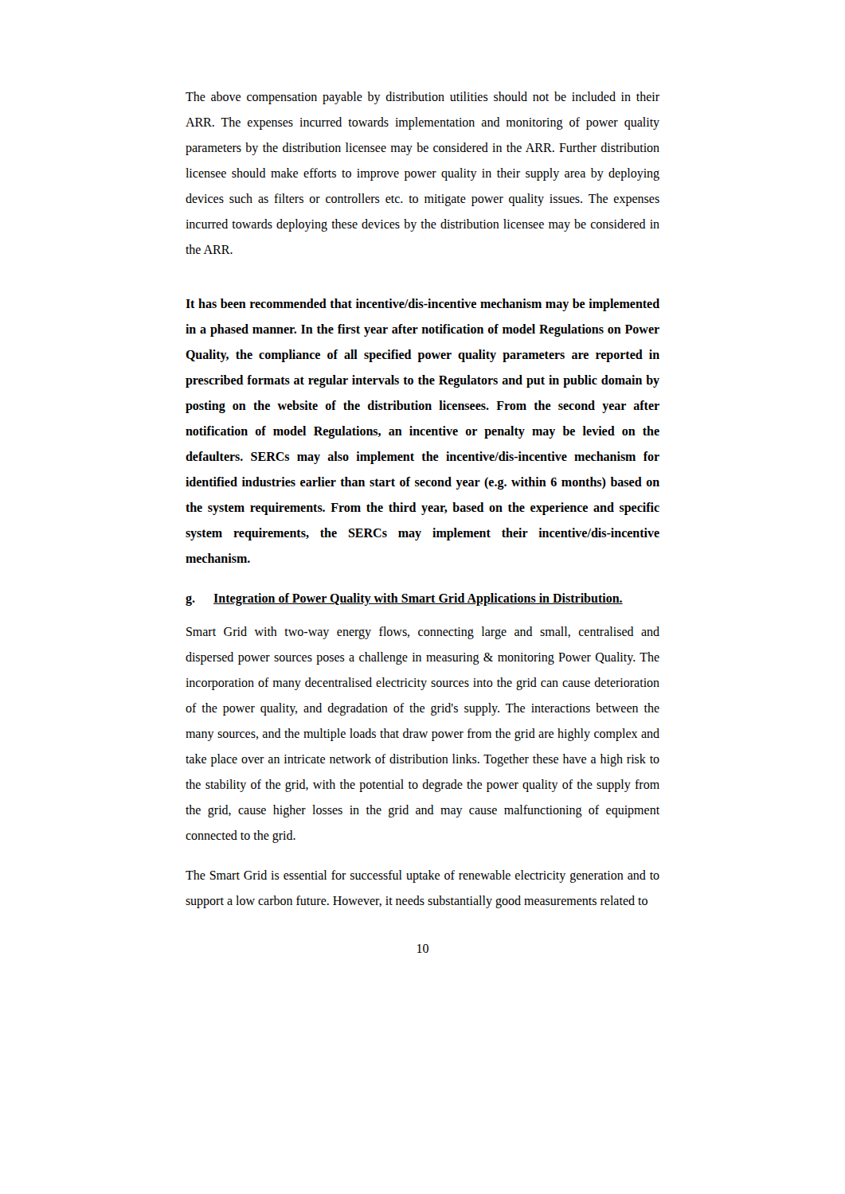The above compensation payable by distribution utilities should not be included in their ARR. The expenses incurred towards implementation and monitoring of power quality parameters by the distribution licensee may be considered in the ARR. Further distribution licensee should make efforts to improve power quality in their supply area by deploying devices such as filters or controllers etc. to mitigate power quality issues. The expenses incurred towards deploying these devices by the distribution licensee may be considered in the ARR.
It has been recommended that incentive/dis-incentive mechanism may be implemented in a phased manner. In the first year after notification of model Regulations on Power Quality, the compliance of all specified power quality parameters are reported in prescribed formats at regular intervals to the Regulators and put in public domain by posting on the website of the distribution licensees. From the second year after notification of model Regulations, an incentive or penalty may be levied on the defaulters. SERCs may also implement the incentive/dis-incentive mechanism for identified industries earlier than start of second year (e.g. within 6 months) based on the system requirements. From the third year, based on the experience and specific system requirements, the SERCs may implement their incentive/dis-incentive mechanism.
g. Integration of Power Quality with Smart Grid Applications in Distribution.
Smart Grid with two-way energy flows, connecting large and small, centralised and dispersed power sources poses a challenge in measuring & monitoring Power Quality. The incorporation of many decentralised electricity sources into the grid can cause deterioration of the power quality, and degradation of the grid's supply. The interactions between the many sources, and the multiple loads that draw power from the grid are highly complex and take place over an intricate network of distribution links. Together these have a high risk to the stability of the grid, with the potential to degrade the power quality of the supply from the grid, cause higher losses in the grid and may cause malfunctioning of equipment connected to the grid.
The Smart Grid is essential for successful uptake of renewable electricity generation and to support a low carbon future. However, it needs substantially good measurements related to
10